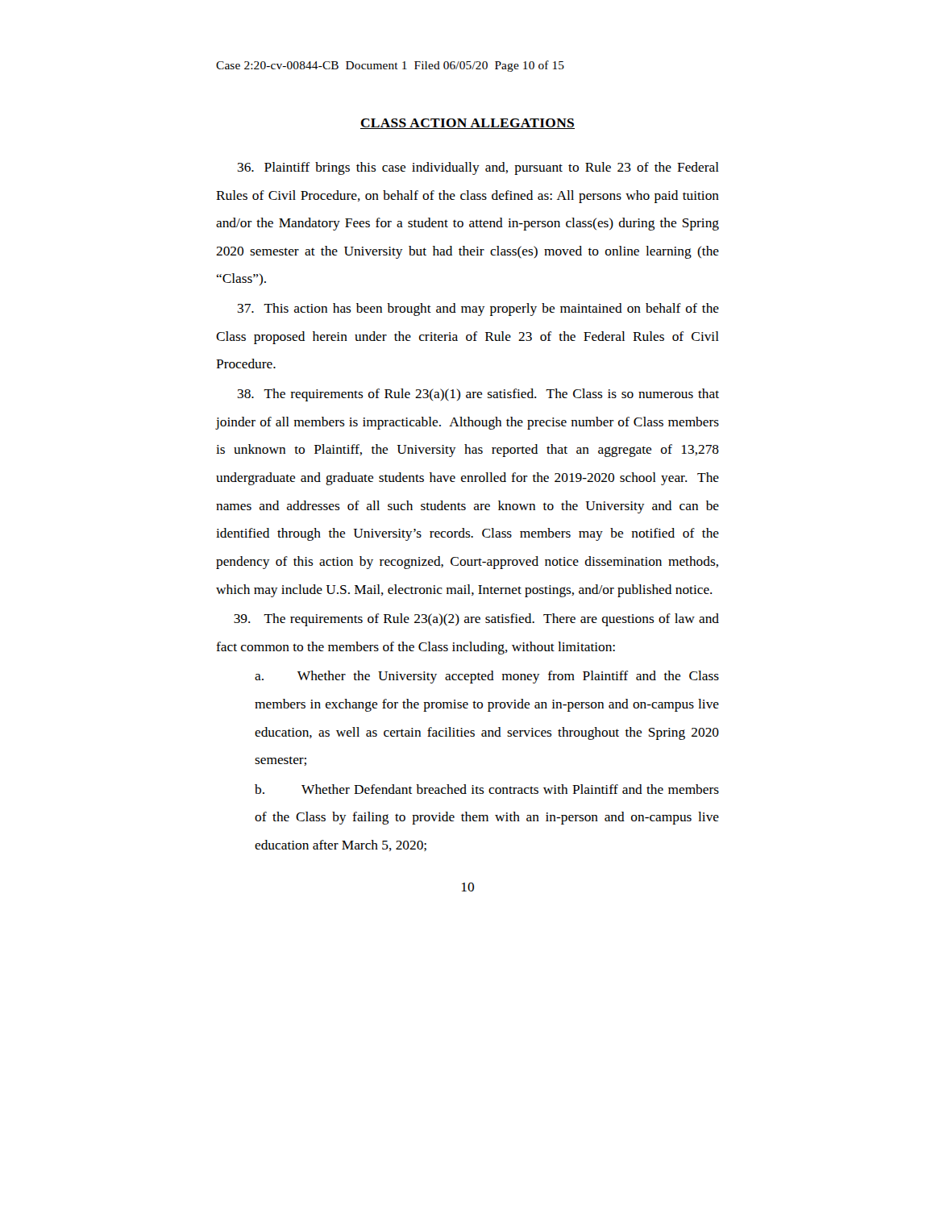Case 2:20-cv-00844-CB Document 1 Filed 06/05/20 Page 10 of 15
CLASS ACTION ALLEGATIONS
36. Plaintiff brings this case individually and, pursuant to Rule 23 of the Federal Rules of Civil Procedure, on behalf of the class defined as: All persons who paid tuition and/or the Mandatory Fees for a student to attend in-person class(es) during the Spring 2020 semester at the University but had their class(es) moved to online learning (the “Class”).
37. This action has been brought and may properly be maintained on behalf of the Class proposed herein under the criteria of Rule 23 of the Federal Rules of Civil Procedure.
38. The requirements of Rule 23(a)(1) are satisfied. The Class is so numerous that joinder of all members is impracticable. Although the precise number of Class members is unknown to Plaintiff, the University has reported that an aggregate of 13,278 undergraduate and graduate students have enrolled for the 2019-2020 school year. The names and addresses of all such students are known to the University and can be identified through the University’s records. Class members may be notified of the pendency of this action by recognized, Court-approved notice dissemination methods, which may include U.S. Mail, electronic mail, Internet postings, and/or published notice.
39. The requirements of Rule 23(a)(2) are satisfied. There are questions of law and fact common to the members of the Class including, without limitation:
a. Whether the University accepted money from Plaintiff and the Class members in exchange for the promise to provide an in-person and on-campus live education, as well as certain facilities and services throughout the Spring 2020 semester;
b. Whether Defendant breached its contracts with Plaintiff and the members of the Class by failing to provide them with an in-person and on-campus live education after March 5, 2020;
10